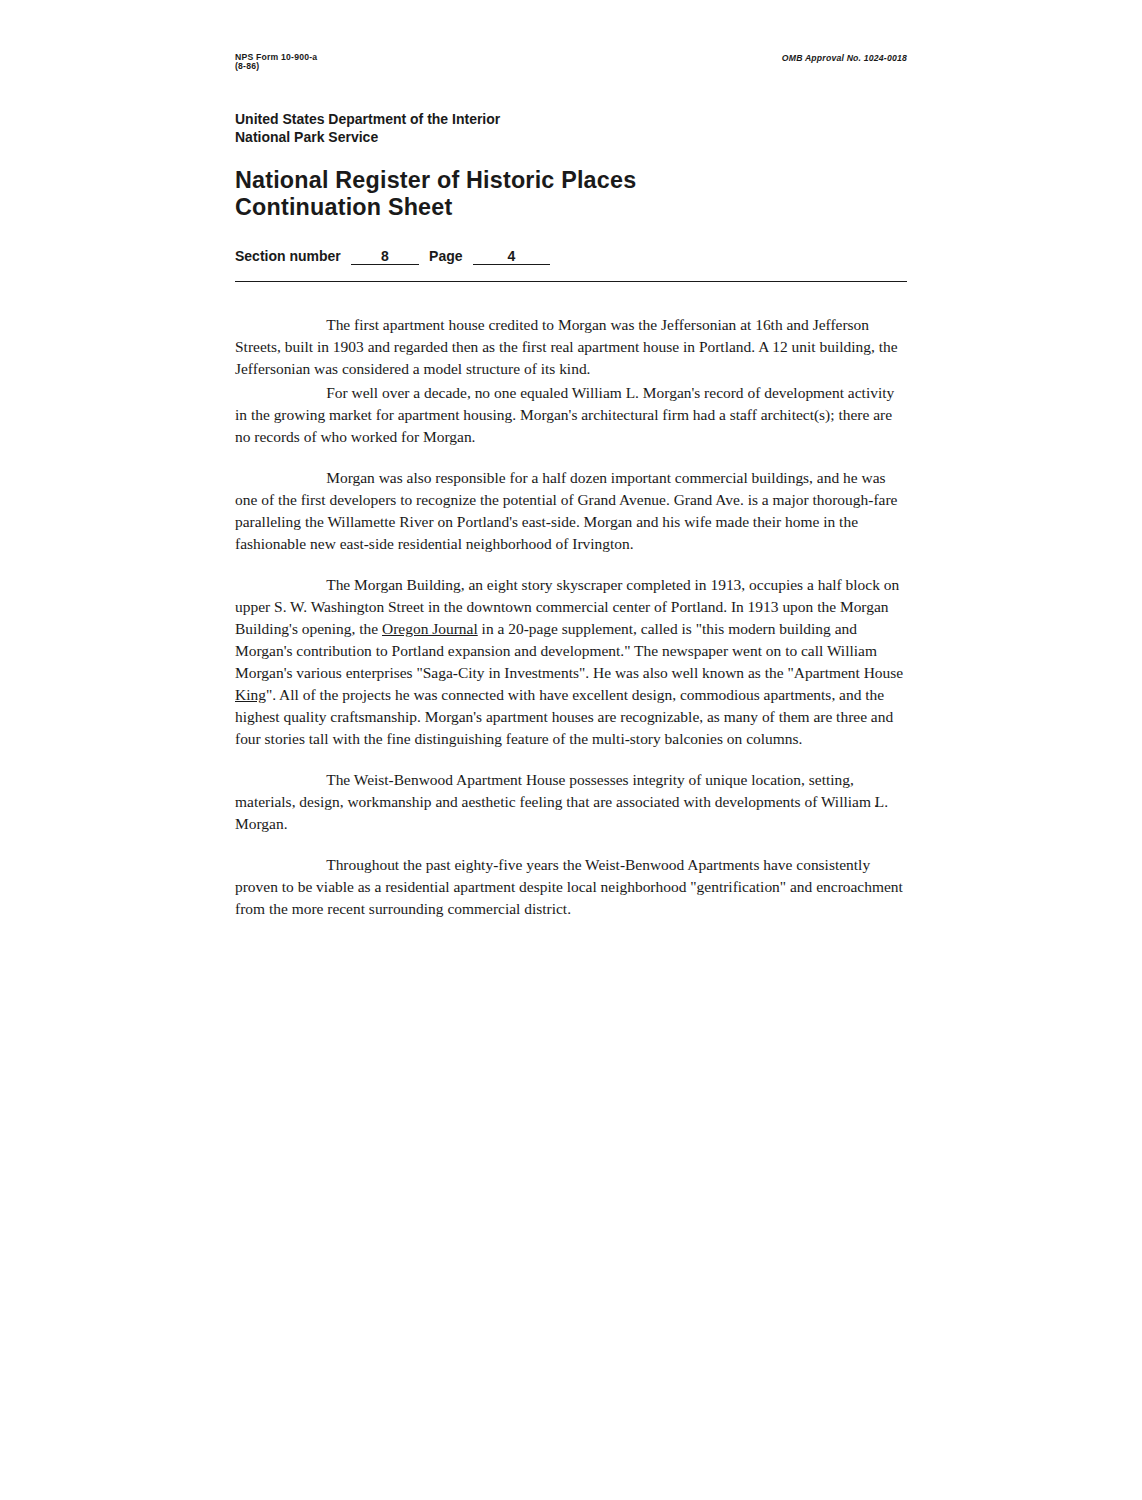NPS Form 10-900-a
(8-86)
OMB Approval No. 1024-0018
United States Department of the Interior
National Park Service
National Register of Historic Places
Continuation Sheet
Section number 8 Page 4
The first apartment house credited to Morgan was the Jeffersonian at 16th and Jefferson Streets, built in 1903 and regarded then as the first real apartment house in Portland. A 12 unit building, the Jeffersonian was considered a model structure of its kind.
For well over a decade, no one equaled William L. Morgan's record of development activity in the growing market for apartment housing. Morgan's architectural firm had a staff architect(s); there are no records of who worked for Morgan.
Morgan was also responsible for a half dozen important commercial buildings, and he was one of the first developers to recognize the potential of Grand Avenue. Grand Ave. is a major thorough-fare paralleling the Willamette River on Portland's east-side. Morgan and his wife made their home in the fashionable new east-side residential neighborhood of Irvington.
The Morgan Building, an eight story skyscraper completed in 1913, occupies a half block on upper S. W. Washington Street in the downtown commercial center of Portland. In 1913 upon the Morgan Building's opening, the Oregon Journal in a 20-page supplement, called is "this modern building and Morgan's contribution to Portland expansion and development." The newspaper went on to call William Morgan's various enterprises "Saga-City in Investments". He was also well known as the "Apartment House King". All of the projects he was connected with have excellent design, commodious apartments, and the highest quality craftsmanship. Morgan's apartment houses are recognizable, as many of them are three and four stories tall with the fine distinguishing feature of the multi-story balconies on columns.
The Weist-Benwood Apartment House possesses integrity of unique location, setting, materials, design, workmanship and aesthetic feeling that are associated with developments of William L. Morgan.
Throughout the past eighty-five years the Weist-Benwood Apartments have consistently proven to be viable as a residential apartment despite local neighborhood "gentrification" and encroachment from the more recent surrounding commercial district.
.